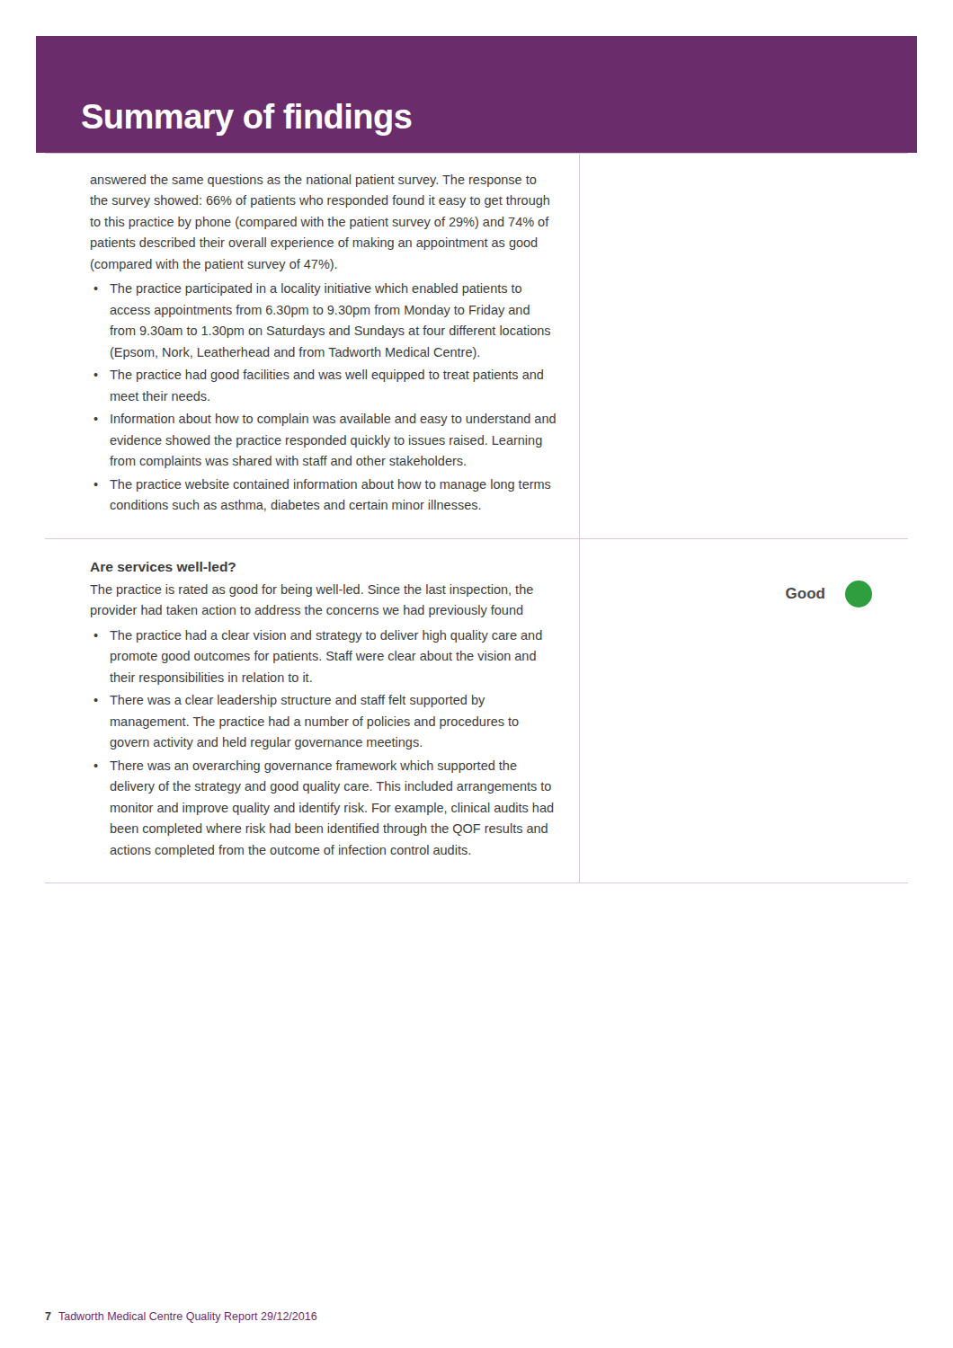Summary of findings
answered the same questions as the national patient survey. The response to the survey showed: 66% of patients who responded found it easy to get through to this practice by phone (compared with the patient survey of 29%) and 74% of patients described their overall experience of making an appointment as good (compared with the patient survey of 47%).
The practice participated in a locality initiative which enabled patients to access appointments from 6.30pm to 9.30pm from Monday to Friday and from 9.30am to 1.30pm on Saturdays and Sundays at four different locations (Epsom, Nork, Leatherhead and from Tadworth Medical Centre).
The practice had good facilities and was well equipped to treat patients and meet their needs.
Information about how to complain was available and easy to understand and evidence showed the practice responded quickly to issues raised. Learning from complaints was shared with staff and other stakeholders.
The practice website contained information about how to manage long terms conditions such as asthma, diabetes and certain minor illnesses.
Are services well-led?
The practice is rated as good for being well-led. Since the last inspection, the provider had taken action to address the concerns we had previously found
The practice had a clear vision and strategy to deliver high quality care and promote good outcomes for patients. Staff were clear about the vision and their responsibilities in relation to it.
There was a clear leadership structure and staff felt supported by management. The practice had a number of policies and procedures to govern activity and held regular governance meetings.
There was an overarching governance framework which supported the delivery of the strategy and good quality care. This included arrangements to monitor and improve quality and identify risk. For example, clinical audits had been completed where risk had been identified through the QOF results and actions completed from the outcome of infection control audits.
Good
7 Tadworth Medical Centre Quality Report 29/12/2016